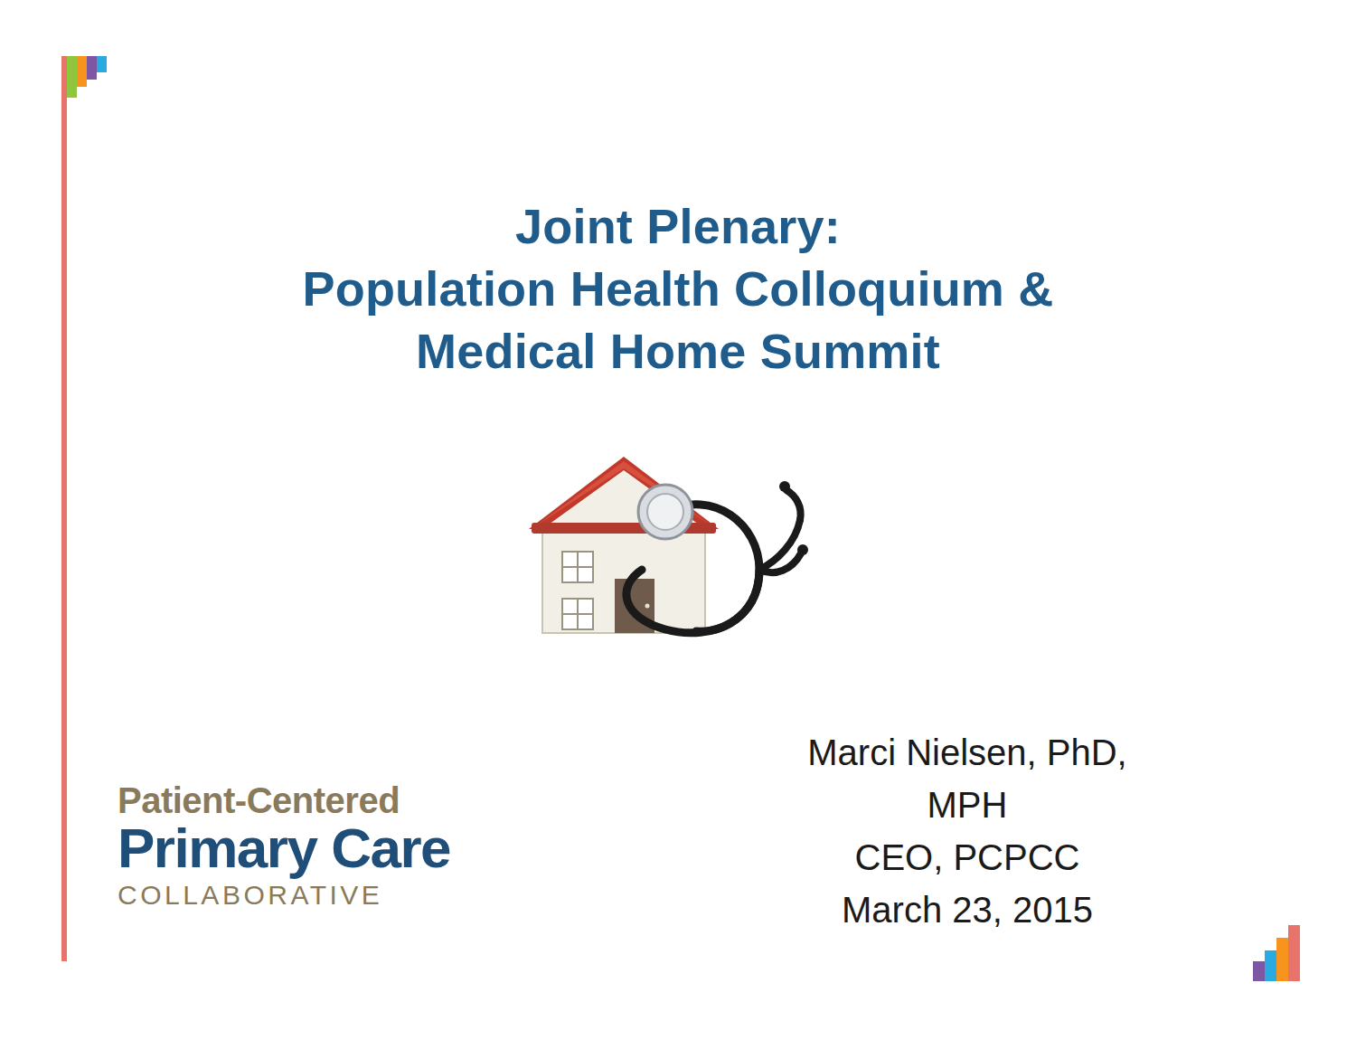Joint Plenary: Population Health Colloquium & Medical Home Summit
Patient-Centered
Primary Care
COLLABORATIVE
Marci Nielsen, PhD,
MPH
CEO, PCPCC
March 23, 2015